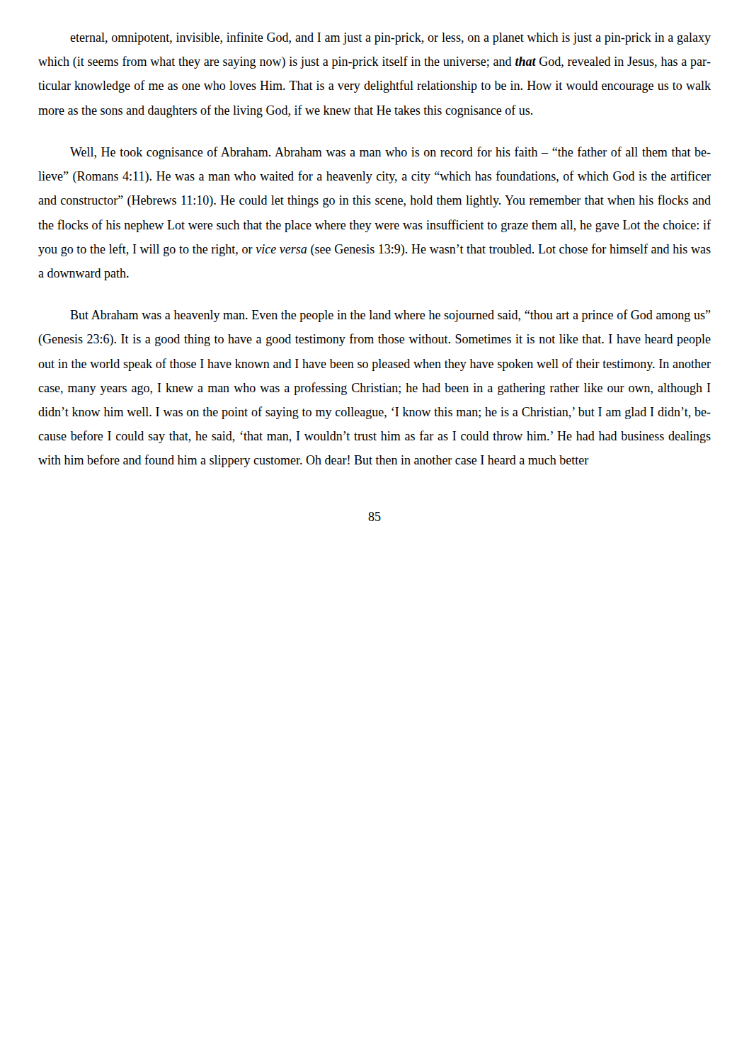eternal, omnipotent, invisible, infinite God, and I am just a pin-prick, or less, on a planet which is just a pin-prick in a galaxy which (it seems from what they are saying now) is just a pin-prick itself in the universe; and that God, revealed in Jesus, has a particular knowledge of me as one who loves Him. That is a very delightful relationship to be in. How it would encourage us to walk more as the sons and daughters of the living God, if we knew that He takes this cognisance of us.
Well, He took cognisance of Abraham. Abraham was a man who is on record for his faith – “the father of all them that believe” (Romans 4:11). He was a man who waited for a heavenly city, a city “which has foundations, of which God is the artificer and constructor” (Hebrews 11:10). He could let things go in this scene, hold them lightly. You remember that when his flocks and the flocks of his nephew Lot were such that the place where they were was insufficient to graze them all, he gave Lot the choice: if you go to the left, I will go to the right, or vice versa (see Genesis 13:9). He wasn’t that troubled. Lot chose for himself and his was a downward path.
But Abraham was a heavenly man. Even the people in the land where he sojourned said, “thou art a prince of God among us” (Genesis 23:6). It is a good thing to have a good testimony from those without. Sometimes it is not like that. I have heard people out in the world speak of those I have known and I have been so pleased when they have spoken well of their testimony. In another case, many years ago, I knew a man who was a professing Christian; he had been in a gathering rather like our own, although I didn’t know him well. I was on the point of saying to my colleague, ‘I know this man; he is a Christian,’ but I am glad I didn’t, because before I could say that, he said, ‘that man, I wouldn’t trust him as far as I could throw him.’ He had had business dealings with him before and found him a slippery customer. Oh dear! But then in another case I heard a much better
85